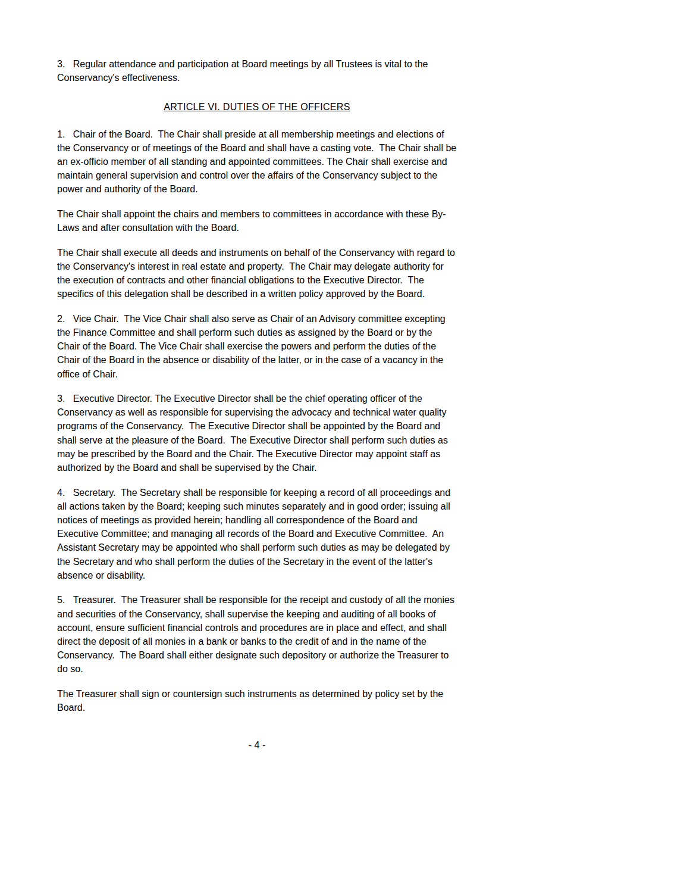3. Regular attendance and participation at Board meetings by all Trustees is vital to the Conservancy's effectiveness.
ARTICLE VI. DUTIES OF THE OFFICERS
1. Chair of the Board. The Chair shall preside at all membership meetings and elections of the Conservancy or of meetings of the Board and shall have a casting vote. The Chair shall be an ex-officio member of all standing and appointed committees. The Chair shall exercise and maintain general supervision and control over the affairs of the Conservancy subject to the power and authority of the Board.
The Chair shall appoint the chairs and members to committees in accordance with these By-Laws and after consultation with the Board.
The Chair shall execute all deeds and instruments on behalf of the Conservancy with regard to the Conservancy's interest in real estate and property. The Chair may delegate authority for the execution of contracts and other financial obligations to the Executive Director. The specifics of this delegation shall be described in a written policy approved by the Board.
2. Vice Chair. The Vice Chair shall also serve as Chair of an Advisory committee excepting the Finance Committee and shall perform such duties as assigned by the Board or by the Chair of the Board. The Vice Chair shall exercise the powers and perform the duties of the Chair of the Board in the absence or disability of the latter, or in the case of a vacancy in the office of Chair.
3. Executive Director. The Executive Director shall be the chief operating officer of the Conservancy as well as responsible for supervising the advocacy and technical water quality programs of the Conservancy. The Executive Director shall be appointed by the Board and shall serve at the pleasure of the Board. The Executive Director shall perform such duties as may be prescribed by the Board and the Chair. The Executive Director may appoint staff as authorized by the Board and shall be supervised by the Chair.
4. Secretary. The Secretary shall be responsible for keeping a record of all proceedings and all actions taken by the Board; keeping such minutes separately and in good order; issuing all notices of meetings as provided herein; handling all correspondence of the Board and Executive Committee; and managing all records of the Board and Executive Committee. An Assistant Secretary may be appointed who shall perform such duties as may be delegated by the Secretary and who shall perform the duties of the Secretary in the event of the latter's absence or disability.
5. Treasurer. The Treasurer shall be responsible for the receipt and custody of all the monies and securities of the Conservancy, shall supervise the keeping and auditing of all books of account, ensure sufficient financial controls and procedures are in place and effect, and shall direct the deposit of all monies in a bank or banks to the credit of and in the name of the Conservancy. The Board shall either designate such depository or authorize the Treasurer to do so.
The Treasurer shall sign or countersign such instruments as determined by policy set by the Board.
- 4 -